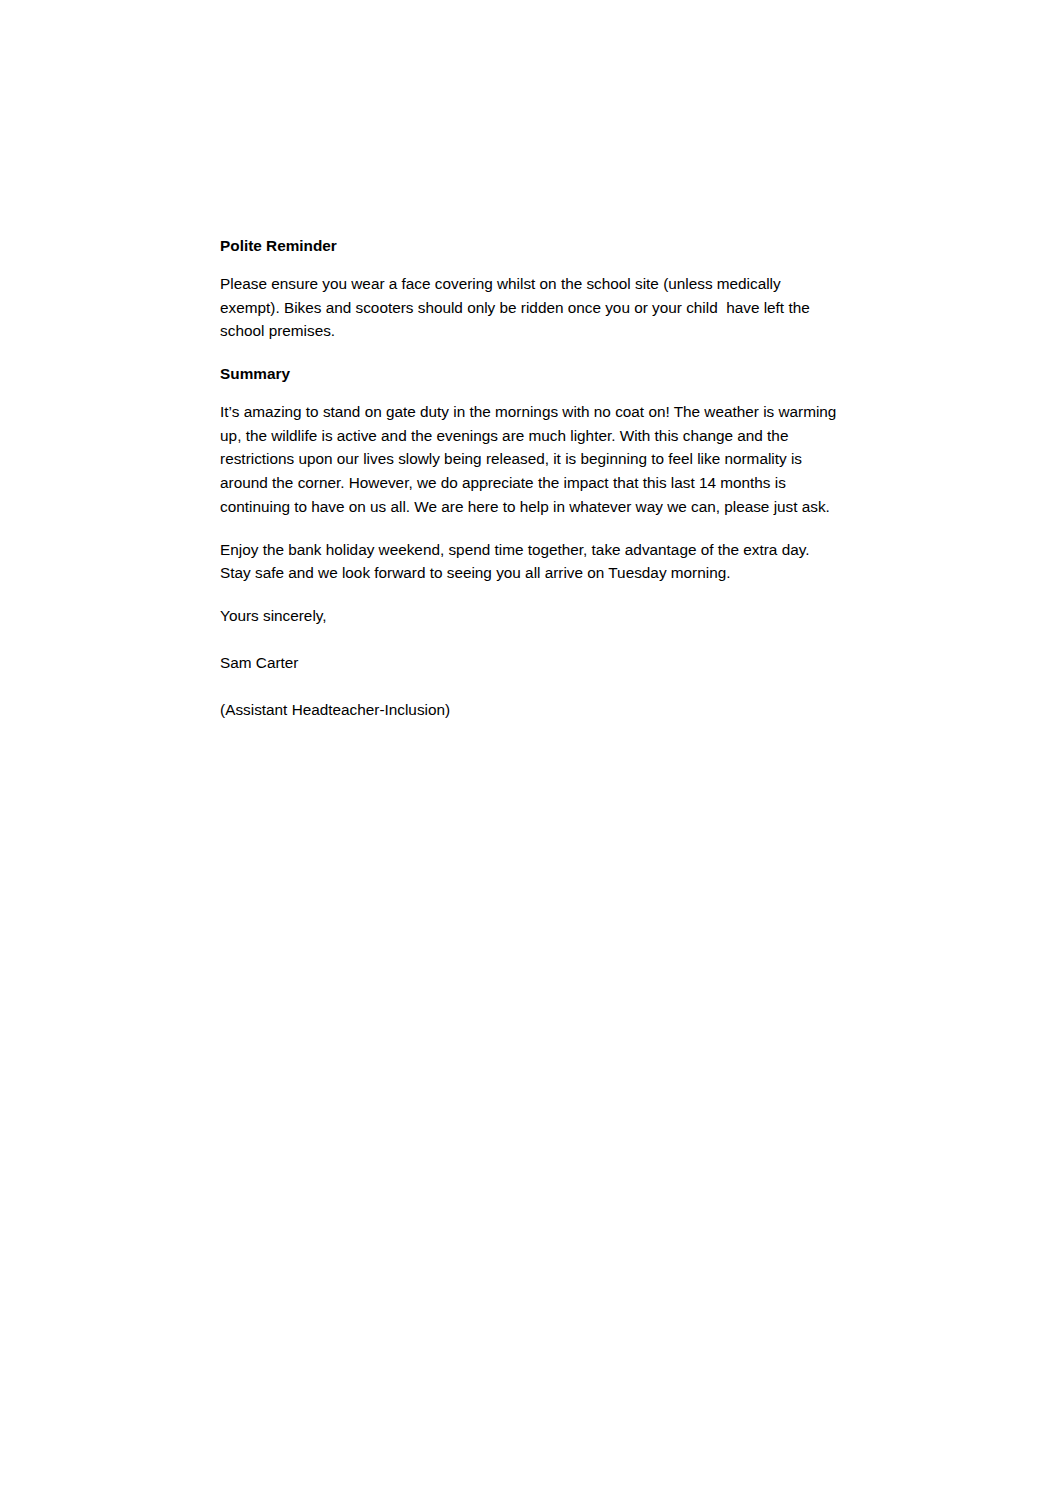Polite Reminder
Please ensure you wear a face covering whilst on the school site (unless medically exempt). Bikes and scooters should only be ridden once you or your child have left the school premises.
Summary
It’s amazing to stand on gate duty in the mornings with no coat on! The weather is warming up, the wildlife is active and the evenings are much lighter. With this change and the restrictions upon our lives slowly being released, it is beginning to feel like normality is around the corner. However, we do appreciate the impact that this last 14 months is continuing to have on us all. We are here to help in whatever way we can, please just ask.
Enjoy the bank holiday weekend, spend time together, take advantage of the extra day. Stay safe and we look forward to seeing you all arrive on Tuesday morning.
Yours sincerely,
Sam Carter
(Assistant Headteacher-Inclusion)